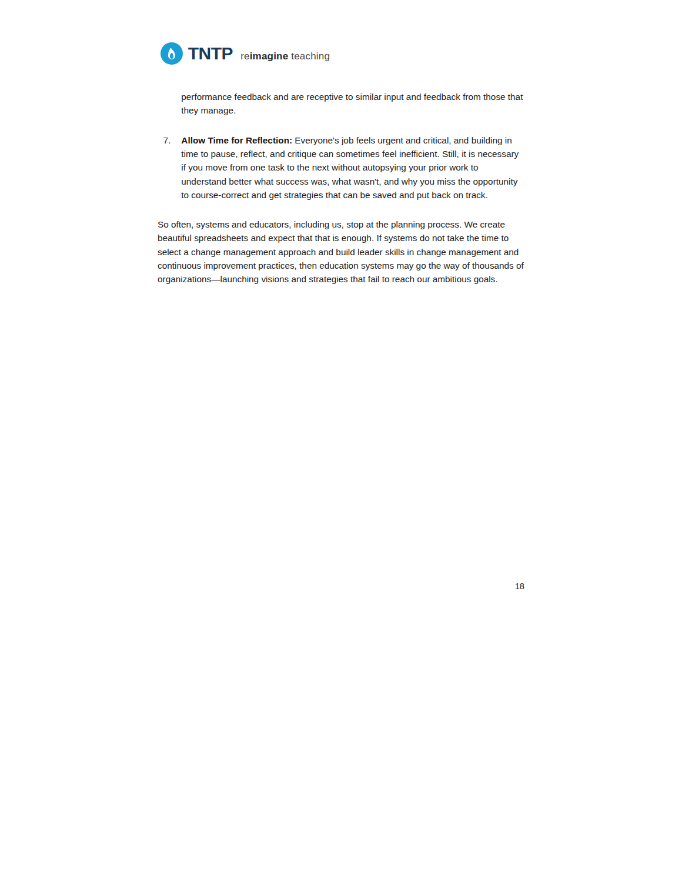TNTP reimagine teaching
performance feedback and are receptive to similar input and feedback from those that they manage.
Allow Time for Reflection: Everyone's job feels urgent and critical, and building in time to pause, reflect, and critique can sometimes feel inefficient. Still, it is necessary if you move from one task to the next without autopsying your prior work to understand better what success was, what wasn't, and why you miss the opportunity to course-correct and get strategies that can be saved and put back on track.
So often, systems and educators, including us, stop at the planning process. We create beautiful spreadsheets and expect that that is enough. If systems do not take the time to select a change management approach and build leader skills in change management and continuous improvement practices, then education systems may go the way of thousands of organizations—launching visions and strategies that fail to reach our ambitious goals.
18